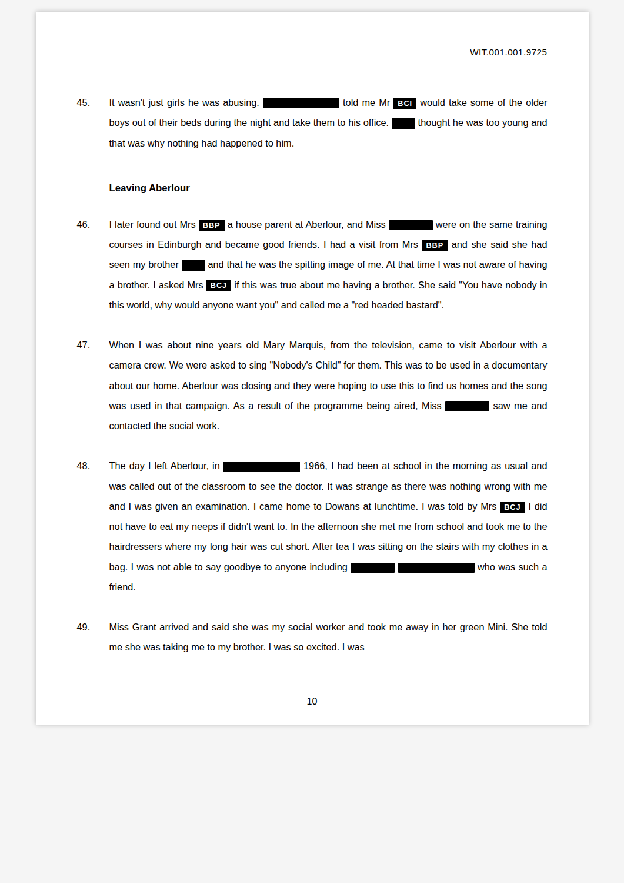WIT.001.001.9725
45.
It wasn't just girls he was abusing. told me Mr BCI would take some of the older boys out of their beds during the night and take them to his office. thought he was too young and that was why nothing had happened to him.
Leaving Aberlour
46.
I later found out Mrs BBP a house parent at Aberlour, and Miss were on the same training courses in Edinburgh and became good friends. I had a visit from Mrs BBP and she said she had seen my brother and that he was the spitting image of me. At that time I was not aware of having a brother. I asked Mrs BCJ if this was true about me having a brother. She said "You have nobody in this world, why would anyone want you" and called me a "red headed bastard".
47.
When I was about nine years old Mary Marquis, from the television, came to visit Aberlour with a camera crew. We were asked to sing "Nobody's Child" for them. This was to be used in a documentary about our home. Aberlour was closing and they were hoping to use this to find us homes and the song was used in that campaign. As a result of the programme being aired, Miss saw me and contacted the social work.
48.
The day I left Aberlour, in 1966, I had been at school in the morning as usual and was called out of the classroom to see the doctor. It was strange as there was nothing wrong with me and I was given an examination. I came home to Dowans at lunchtime. I was told by Mrs BCJ I did not have to eat my neeps if didn't want to. In the afternoon she met me from school and took me to the hairdressers where my long hair was cut short. After tea I was sitting on the stairs with my clothes in a bag. I was not able to say goodbye to anyone including who was such a friend.
49.
Miss Grant arrived and said she was my social worker and took me away in her green Mini. She told me she was taking me to my brother. I was so excited. I was
10